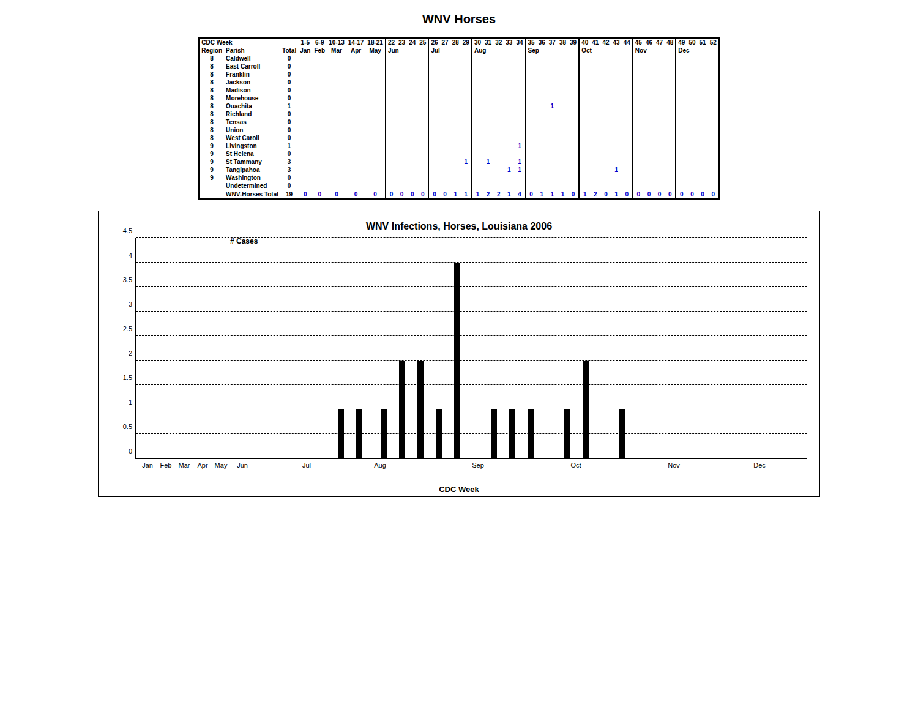WNV Horses
| CDC Week | 1-5 | 6-9 | 10-13 | 14-17 | 18-21 | 22 | 23 | 24 | 25 | 26 | 27 | 28 | 29 | 30 | 31 | 32 | 33 | 34 | 35 | 36 | 37 | 38 | 39 | 40 | 41 | 42 | 43 | 44 | 45 | 46 | 47 | 48 | 49 | 50 | 51 | 52 |
| --- | --- | --- | --- | --- | --- | --- | --- | --- | --- | --- | --- | --- | --- | --- | --- | --- | --- | --- | --- | --- | --- | --- | --- | --- | --- | --- | --- | --- | --- | --- | --- | --- | --- | --- | --- | --- |
| Region | Parish | Total | Jan | Feb | Mar | Apr | May | Jun | Jul | Aug | Sep | Oct | Nov | Dec |
| 8 | Caldwell | 0 | | | | | | | | | | | | | | | | | | | | | | | | | | | | | | | | | | | | |
| 8 | East Carroll | 0 | | | | | | | | | | | | | | | | | | | | | | | | | | | | | | | | | | | | |
| 8 | Franklin | 0 | | | | | | | | | | | | | | | | | | | | | | | | | | | | | | | | | | | | |
| 8 | Jackson | 0 | | | | | | | | | | | | | | | | | | | | | | | | | | | | | | | | | | | | |
| 8 | Madison | 0 | | | | | | | | | | | | | | | | | | | | | | | | | | | | | | | | | | | | |
| 8 | Morehouse | 0 | | | | | | | | | | | | | | | | | | | | | | | | | | | | | | | | | | | | |
| 8 | Ouachita | 1 | | | | | | | | | | | | | | | | | | | | | 1 | | | | | | | | | | | | | | | |
| 8 | Richland | 0 | | | | | | | | | | | | | | | | | | | | | | | | | | | | | | | | | | | | |
| 8 | Tensas | 0 | | | | | | | | | | | | | | | | | | | | | | | | | | | | | | | | | | | | |
| 8 | Union | 0 | | | | | | | | | | | | | | | | | | | | | | | | | | | | | | | | | | | | |
| 8 | West Caroll | 0 | | | | | | | | | | | | | | | | | | | | | | | | | | | | | | | | | | | | |
| 9 | Livingston | 1 | | | | | | | | | | | | | | | | | | 1 | | | | | | | | | | | | | | | | | | |
| 9 | St Helena | 0 | | | | | | | | | | | | | | | | | | | | | | | | | | | | | | | | | | | | |
| 9 | St Tammany | 3 | | | | | | | | | | | | | 1 | | 1 | | | 1 | | | | | | | | | | | | | | | | | | |
| 9 | Tangipahoa | 3 | | | | | | | | | | | | | | | | | 1 | 1 | | | | | | | | | 1 | | | | | | | | | |
| 9 | Washington | 0 | | | | | | | | | | | | | | | | | | | | | | | | | | | | | | | | | | | | |
| | Undetermined | 0 | | | | | | | | | | | | | | | | | | | | | | | | | | | | | | | | | | | | |
| | WNV-Horses Total | 19 | 0 | 0 | 0 | 0 | 0 | 0 | 0 | 0 | 0 | 0 | 0 | 1 | 1 | 1 | 2 | 2 | 1 | 4 | 0 | 1 | 1 | 1 | 0 | 1 | 2 | 0 | 1 | 0 | 0 | 0 | 0 | 0 | 0 | 0 | 0 | 0 |
WNV Infections, Horses, Louisiana 2006
# Cases
4.5
4
3.5
3
2.5
2
1.5
1
0.5
0
Jan Feb Mar Apr May Jun Jul Aug Sep Oct Nov Dec
CDC Week